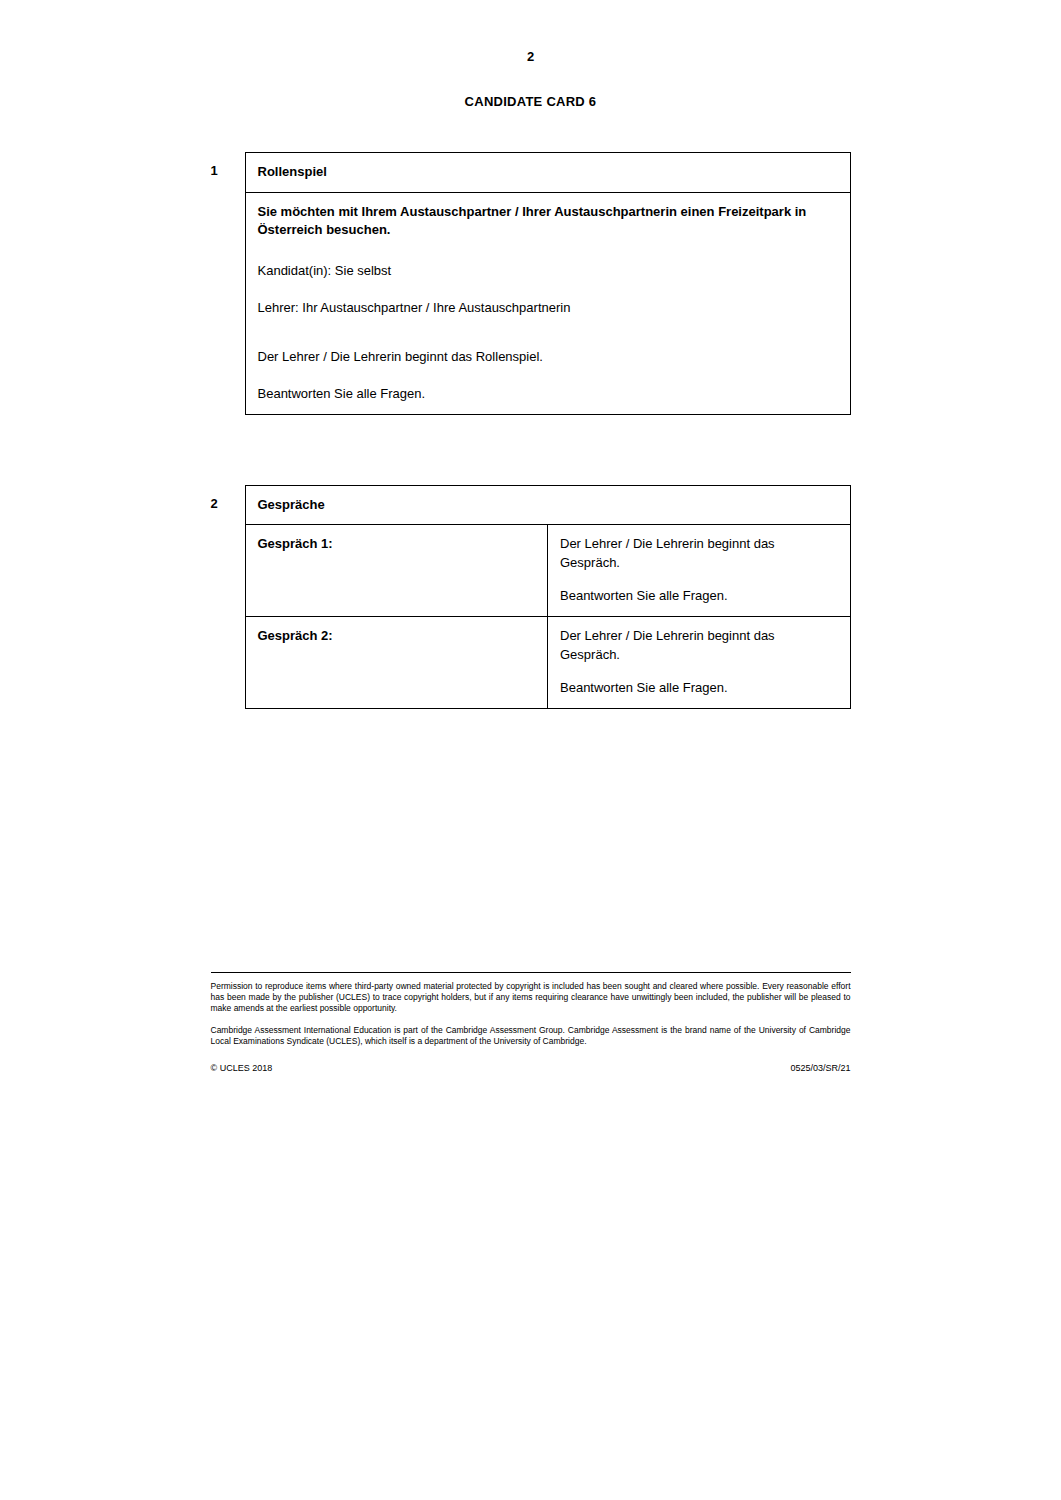2
CANDIDATE CARD 6
1
| Rollenspiel |
| Sie möchten mit Ihrem Austauschpartner / Ihrer Austauschpartnerin einen Freizeitpark in Österreich besuchen. Kandidat(in): Sie selbst Lehrer: Ihr Austauschpartner / Ihre Austauschpartnerin Der Lehrer / Die Lehrerin beginnt das Rollenspiel. Beantworten Sie alle Fragen. |
2
| Gespräche |
| Gespräch 1: | Der Lehrer / Die Lehrerin beginnt das Gespräch. Beantworten Sie alle Fragen. |
| Gespräch 2: | Der Lehrer / Die Lehrerin beginnt das Gespräch. Beantworten Sie alle Fragen. |
Permission to reproduce items where third-party owned material protected by copyright is included has been sought and cleared where possible. Every reasonable effort has been made by the publisher (UCLES) to trace copyright holders, but if any items requiring clearance have unwittingly been included, the publisher will be pleased to make amends at the earliest possible opportunity.
Cambridge Assessment International Education is part of the Cambridge Assessment Group. Cambridge Assessment is the brand name of the University of Cambridge Local Examinations Syndicate (UCLES), which itself is a department of the University of Cambridge.
© UCLES 2018 0525/03/SR/21